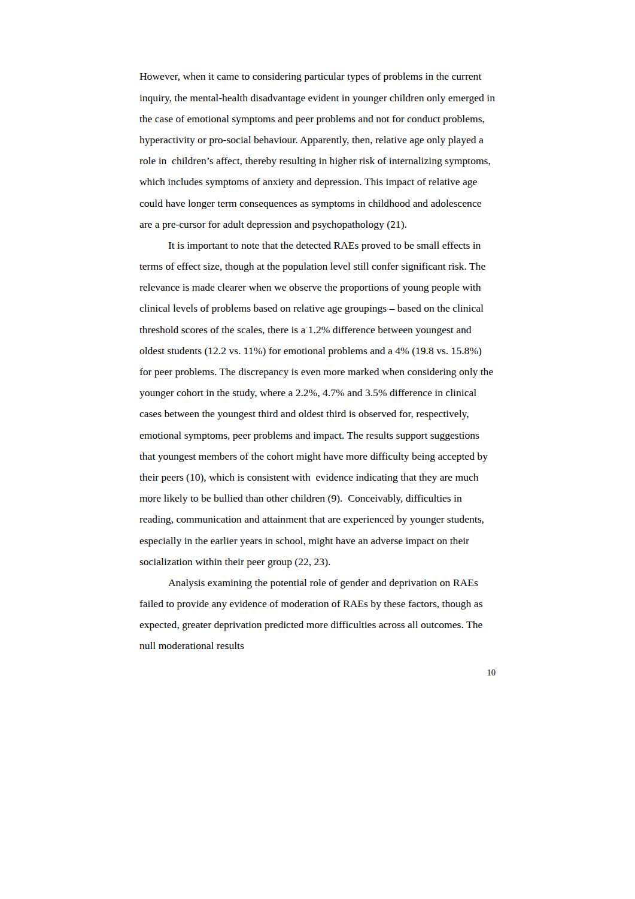However, when it came to considering particular types of problems in the current inquiry, the mental-health disadvantage evident in younger children only emerged in the case of emotional symptoms and peer problems and not for conduct problems, hyperactivity or pro-social behaviour. Apparently, then, relative age only played a role in children’s affect, thereby resulting in higher risk of internalizing symptoms, which includes symptoms of anxiety and depression. This impact of relative age could have longer term consequences as symptoms in childhood and adolescence are a pre-cursor for adult depression and psychopathology (21).
It is important to note that the detected RAEs proved to be small effects in terms of effect size, though at the population level still confer significant risk. The relevance is made clearer when we observe the proportions of young people with clinical levels of problems based on relative age groupings – based on the clinical threshold scores of the scales, there is a 1.2% difference between youngest and oldest students (12.2 vs. 11%) for emotional problems and a 4% (19.8 vs. 15.8%) for peer problems. The discrepancy is even more marked when considering only the younger cohort in the study, where a 2.2%, 4.7% and 3.5% difference in clinical cases between the youngest third and oldest third is observed for, respectively, emotional symptoms, peer problems and impact. The results support suggestions that youngest members of the cohort might have more difficulty being accepted by their peers (10), which is consistent with evidence indicating that they are much more likely to be bullied than other children (9). Conceivably, difficulties in reading, communication and attainment that are experienced by younger students, especially in the earlier years in school, might have an adverse impact on their socialization within their peer group (22, 23).
Analysis examining the potential role of gender and deprivation on RAEs failed to provide any evidence of moderation of RAEs by these factors, though as expected, greater deprivation predicted more difficulties across all outcomes. The null moderational results
10